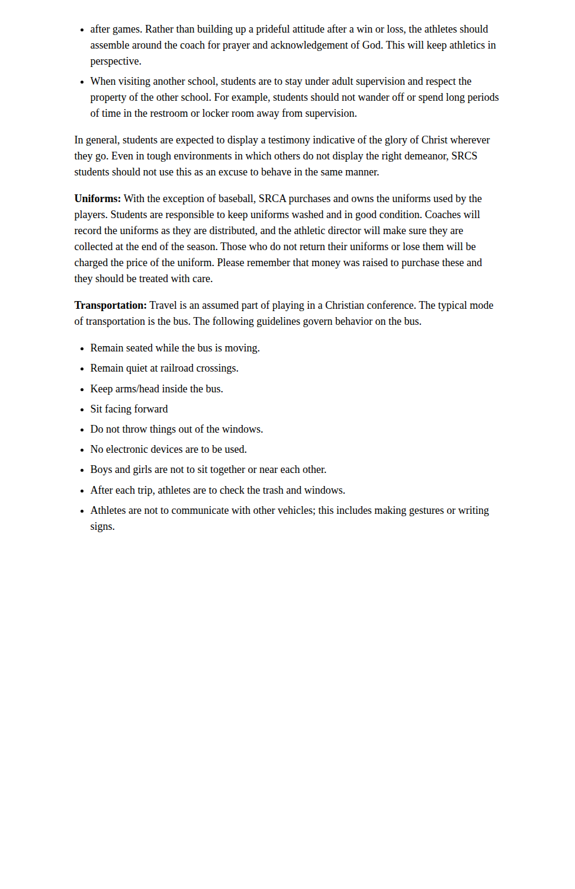after games. Rather than building up a prideful attitude after a win or loss, the athletes should assemble around the coach for prayer and acknowledgement of God. This will keep athletics in perspective.
When visiting another school, students are to stay under adult supervision and respect the property of the other school. For example, students should not wander off or spend long periods of time in the restroom or locker room away from supervision.
In general, students are expected to display a testimony indicative of the glory of Christ wherever they go. Even in tough environments in which others do not display the right demeanor, SRCS students should not use this as an excuse to behave in the same manner.
Uniforms: With the exception of baseball, SRCA purchases and owns the uniforms used by the players. Students are responsible to keep uniforms washed and in good condition. Coaches will record the uniforms as they are distributed, and the athletic director will make sure they are collected at the end of the season. Those who do not return their uniforms or lose them will be charged the price of the uniform. Please remember that money was raised to purchase these and they should be treated with care.
Transportation: Travel is an assumed part of playing in a Christian conference. The typical mode of transportation is the bus. The following guidelines govern behavior on the bus.
Remain seated while the bus is moving.
Remain quiet at railroad crossings.
Keep arms/head inside the bus.
Sit facing forward
Do not throw things out of the windows.
No electronic devices are to be used.
Boys and girls are not to sit together or near each other.
After each trip, athletes are to check the trash and windows.
Athletes are not to communicate with other vehicles; this includes making gestures or writing signs.